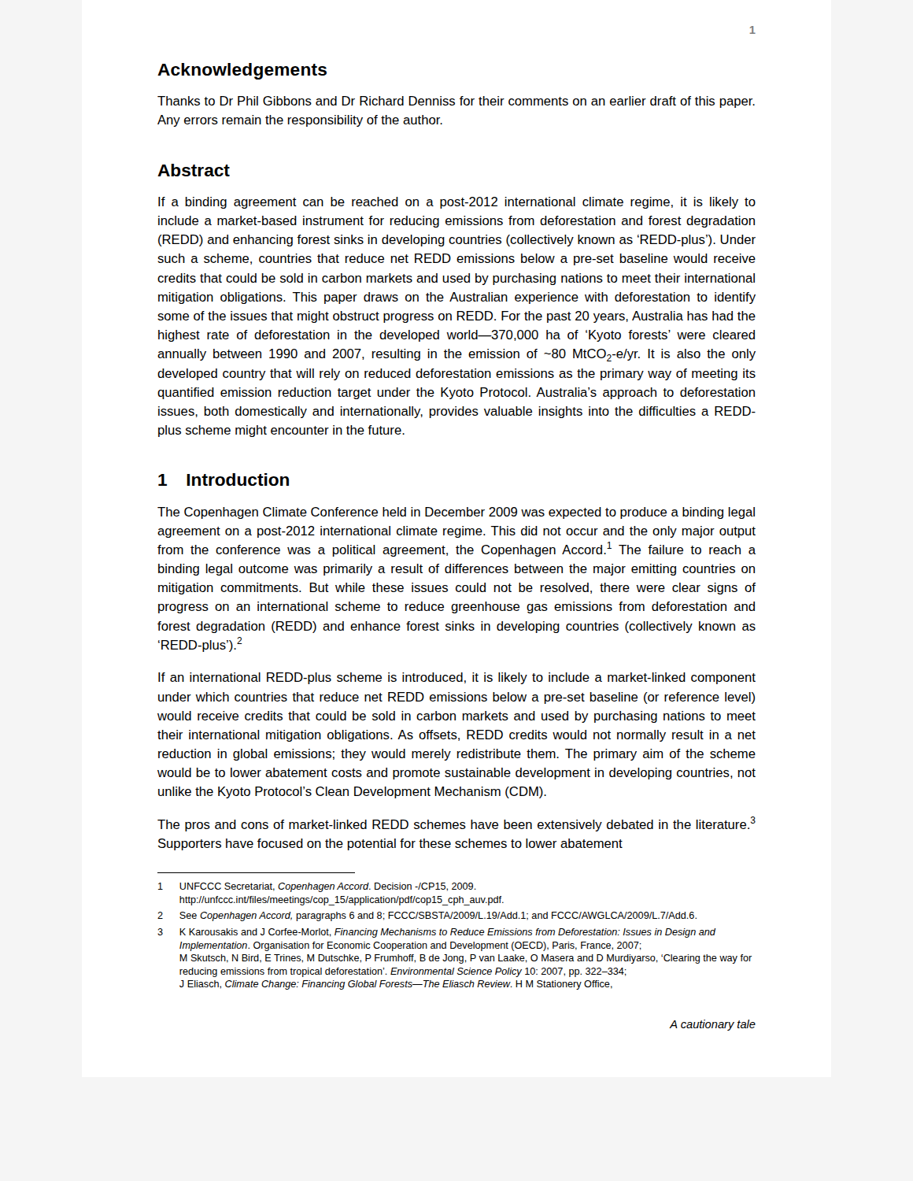1
Acknowledgements
Thanks to Dr Phil Gibbons and Dr Richard Denniss for their comments on an earlier draft of this paper. Any errors remain the responsibility of the author.
Abstract
If a binding agreement can be reached on a post-2012 international climate regime, it is likely to include a market-based instrument for reducing emissions from deforestation and forest degradation (REDD) and enhancing forest sinks in developing countries (collectively known as ‘REDD-plus’). Under such a scheme, countries that reduce net REDD emissions below a pre-set baseline would receive credits that could be sold in carbon markets and used by purchasing nations to meet their international mitigation obligations. This paper draws on the Australian experience with deforestation to identify some of the issues that might obstruct progress on REDD. For the past 20 years, Australia has had the highest rate of deforestation in the developed world—370,000 ha of ‘Kyoto forests’ were cleared annually between 1990 and 2007, resulting in the emission of ~80 MtCO2-e/yr. It is also the only developed country that will rely on reduced deforestation emissions as the primary way of meeting its quantified emission reduction target under the Kyoto Protocol. Australia’s approach to deforestation issues, both domestically and internationally, provides valuable insights into the difficulties a REDD-plus scheme might encounter in the future.
1 Introduction
The Copenhagen Climate Conference held in December 2009 was expected to produce a binding legal agreement on a post-2012 international climate regime. This did not occur and the only major output from the conference was a political agreement, the Copenhagen Accord.1 The failure to reach a binding legal outcome was primarily a result of differences between the major emitting countries on mitigation commitments. But while these issues could not be resolved, there were clear signs of progress on an international scheme to reduce greenhouse gas emissions from deforestation and forest degradation (REDD) and enhance forest sinks in developing countries (collectively known as ‘REDD-plus’).2
If an international REDD-plus scheme is introduced, it is likely to include a market-linked component under which countries that reduce net REDD emissions below a pre-set baseline (or reference level) would receive credits that could be sold in carbon markets and used by purchasing nations to meet their international mitigation obligations. As offsets, REDD credits would not normally result in a net reduction in global emissions; they would merely redistribute them. The primary aim of the scheme would be to lower abatement costs and promote sustainable development in developing countries, not unlike the Kyoto Protocol’s Clean Development Mechanism (CDM).
The pros and cons of market-linked REDD schemes have been extensively debated in the literature.3 Supporters have focused on the potential for these schemes to lower abatement
1
UNFCCC Secretariat, Copenhagen Accord. Decision -/CP15, 2009.
http://unfccc.int/files/meetings/cop_15/application/pdf/cop15_cph_auv.pdf.
2
See Copenhagen Accord, paragraphs 6 and 8; FCCC/SBSTA/2009/L.19/Add.1; and FCCC/AWGLCA/2009/L.7/Add.6.
3
K Karousakis and J Corfee-Morlot, Financing Mechanisms to Reduce Emissions from Deforestation: Issues in Design and Implementation. Organisation for Economic Cooperation and Development (OECD), Paris, France, 2007;
M Skutsch, N Bird, E Trines, M Dutschke, P Frumhoff, B de Jong, P van Laake, O Masera and D Murdiyarso, ‘Clearing the way for reducing emissions from tropical deforestation’. Environmental Science Policy 10: 2007, pp. 322–334;
J Eliasch, Climate Change: Financing Global Forests—The Eliasch Review. H M Stationery Office,
A cautionary tale